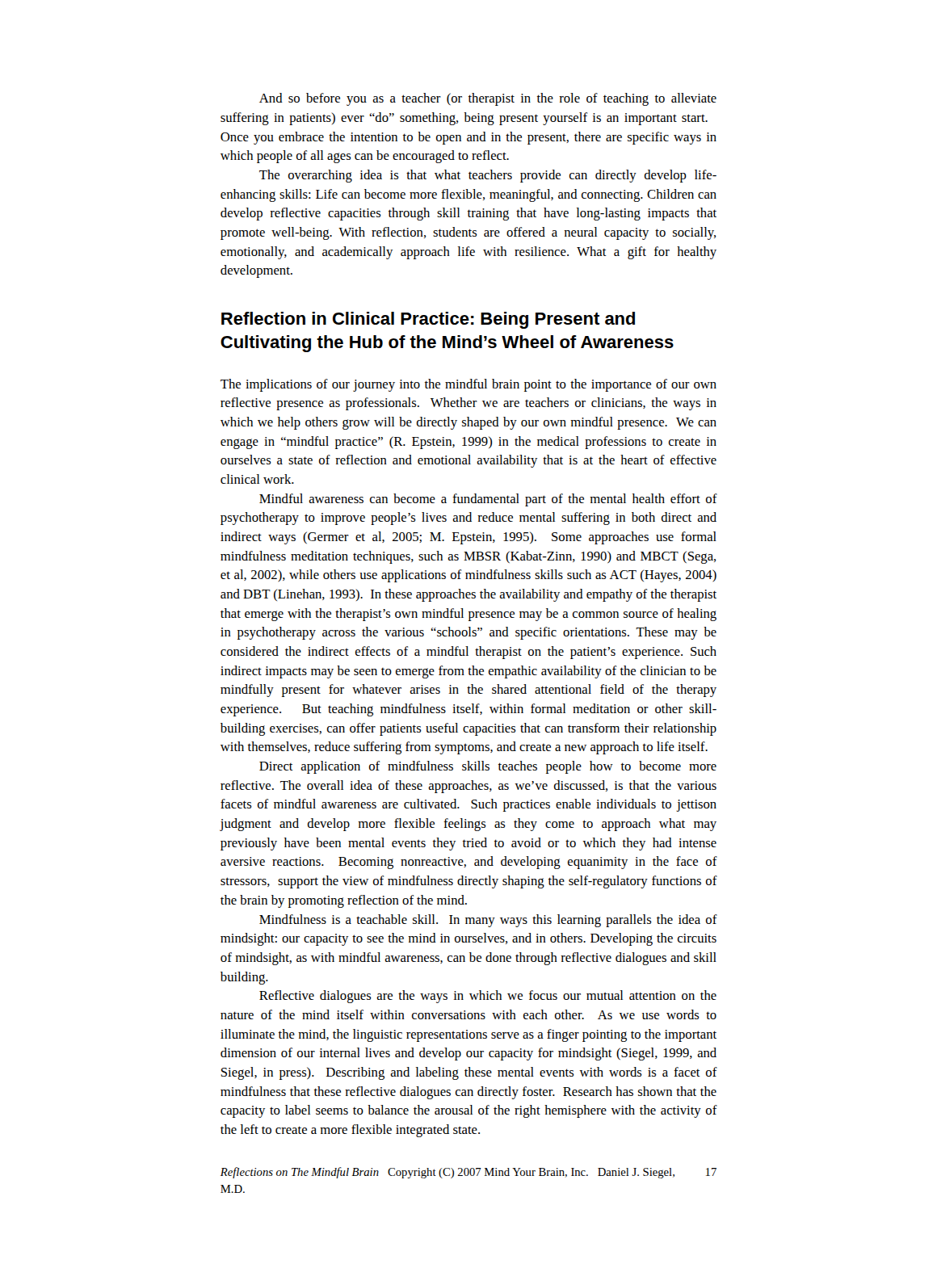And so before you as a teacher (or therapist in the role of teaching to alleviate suffering in patients) ever “do” something, being present yourself is an important start. Once you embrace the intention to be open and in the present, there are specific ways in which people of all ages can be encouraged to reflect.
The overarching idea is that what teachers provide can directly develop life-enhancing skills: Life can become more flexible, meaningful, and connecting. Children can develop reflective capacities through skill training that have long-lasting impacts that promote well-being. With reflection, students are offered a neural capacity to socially, emotionally, and academically approach life with resilience. What a gift for healthy development.
Reflection in Clinical Practice: Being Present and Cultivating the Hub of the Mind’s Wheel of Awareness
The implications of our journey into the mindful brain point to the importance of our own reflective presence as professionals. Whether we are teachers or clinicians, the ways in which we help others grow will be directly shaped by our own mindful presence. We can engage in “mindful practice” (R. Epstein, 1999) in the medical professions to create in ourselves a state of reflection and emotional availability that is at the heart of effective clinical work.
Mindful awareness can become a fundamental part of the mental health effort of psychotherapy to improve people’s lives and reduce mental suffering in both direct and indirect ways (Germer et al, 2005; M. Epstein, 1995). Some approaches use formal mindfulness meditation techniques, such as MBSR (Kabat-Zinn, 1990) and MBCT (Sega, et al, 2002), while others use applications of mindfulness skills such as ACT (Hayes, 2004) and DBT (Linehan, 1993). In these approaches the availability and empathy of the therapist that emerge with the therapist’s own mindful presence may be a common source of healing in psychotherapy across the various “schools” and specific orientations. These may be considered the indirect effects of a mindful therapist on the patient’s experience. Such indirect impacts may be seen to emerge from the empathic availability of the clinician to be mindfully present for whatever arises in the shared attentional field of the therapy experience. But teaching mindfulness itself, within formal meditation or other skill-building exercises, can offer patients useful capacities that can transform their relationship with themselves, reduce suffering from symptoms, and create a new approach to life itself.
Direct application of mindfulness skills teaches people how to become more reflective. The overall idea of these approaches, as we’ve discussed, is that the various facets of mindful awareness are cultivated. Such practices enable individuals to jettison judgment and develop more flexible feelings as they come to approach what may previously have been mental events they tried to avoid or to which they had intense aversive reactions. Becoming nonreactive, and developing equanimity in the face of stressors, support the view of mindfulness directly shaping the self-regulatory functions of the brain by promoting reflection of the mind.
Mindfulness is a teachable skill. In many ways this learning parallels the idea of mindsight: our capacity to see the mind in ourselves, and in others. Developing the circuits of mindsight, as with mindful awareness, can be done through reflective dialogues and skill building.
Reflective dialogues are the ways in which we focus our mutual attention on the nature of the mind itself within conversations with each other. As we use words to illuminate the mind, the linguistic representations serve as a finger pointing to the important dimension of our internal lives and develop our capacity for mindsight (Siegel, 1999, and Siegel, in press). Describing and labeling these mental events with words is a facet of mindfulness that these reflective dialogues can directly foster. Research has shown that the capacity to label seems to balance the arousal of the right hemisphere with the activity of the left to create a more flexible integrated state.
Reflections on The Mindful Brain Copyright (C) 2007 Mind Your Brain, Inc. Daniel J. Siegel, M.D.
17